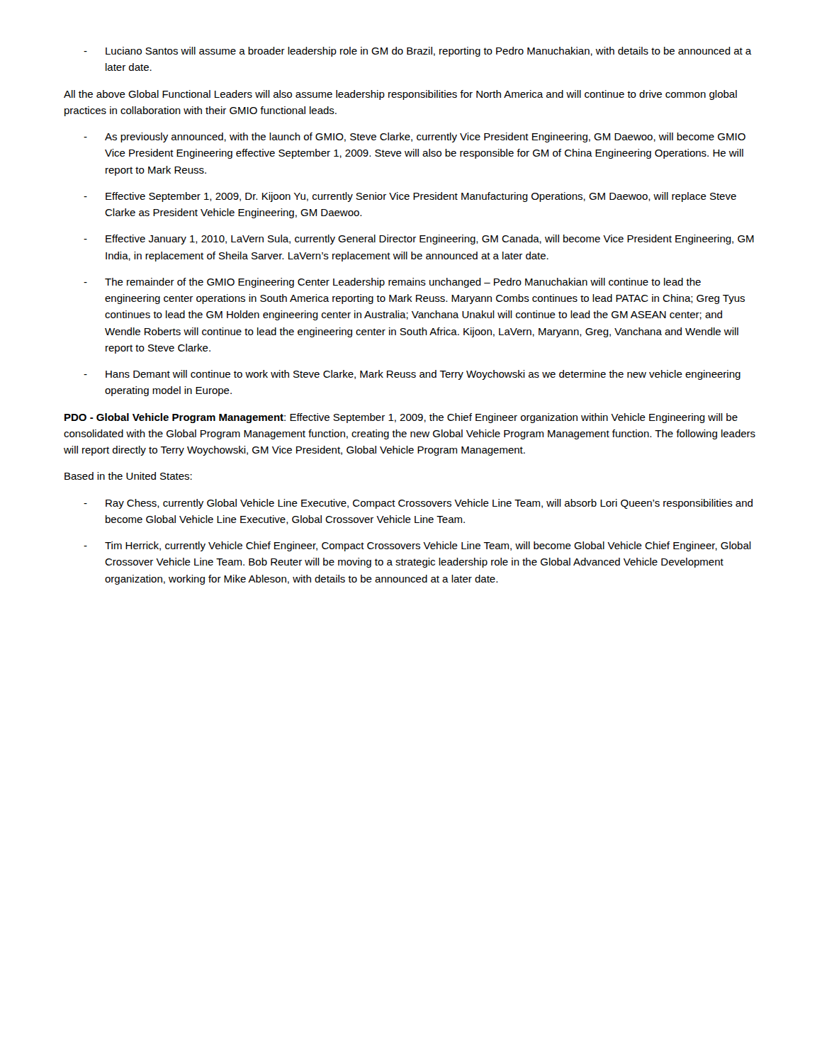Luciano Santos will assume a broader leadership role in GM do Brazil, reporting to Pedro Manuchakian, with details to be announced at a later date.
All the above Global Functional Leaders will also assume leadership responsibilities for North America and will continue to drive common global practices in collaboration with their GMIO functional leads.
As previously announced, with the launch of GMIO, Steve Clarke, currently Vice President Engineering, GM Daewoo, will become GMIO Vice President Engineering effective September 1, 2009. Steve will also be responsible for GM of China Engineering Operations. He will report to Mark Reuss.
Effective September 1, 2009, Dr. Kijoon Yu, currently Senior Vice President Manufacturing Operations, GM Daewoo, will replace Steve Clarke as President Vehicle Engineering, GM Daewoo.
Effective January 1, 2010, LaVern Sula, currently General Director Engineering, GM Canada, will become Vice President Engineering, GM India, in replacement of Sheila Sarver. LaVern’s replacement will be announced at a later date.
The remainder of the GMIO Engineering Center Leadership remains unchanged – Pedro Manuchakian will continue to lead the engineering center operations in South America reporting to Mark Reuss. Maryann Combs continues to lead PATAC in China; Greg Tyus continues to lead the GM Holden engineering center in Australia; Vanchana Unakul will continue to lead the GM ASEAN center; and Wendle Roberts will continue to lead the engineering center in South Africa. Kijoon, LaVern, Maryann, Greg, Vanchana and Wendle will report to Steve Clarke.
Hans Demant will continue to work with Steve Clarke, Mark Reuss and Terry Woychowski as we determine the new vehicle engineering operating model in Europe.
PDO - Global Vehicle Program Management: Effective September 1, 2009, the Chief Engineer organization within Vehicle Engineering will be consolidated with the Global Program Management function, creating the new Global Vehicle Program Management function. The following leaders will report directly to Terry Woychowski, GM Vice President, Global Vehicle Program Management.
Based in the United States:
Ray Chess, currently Global Vehicle Line Executive, Compact Crossovers Vehicle Line Team, will absorb Lori Queen’s responsibilities and become Global Vehicle Line Executive, Global Crossover Vehicle Line Team.
Tim Herrick, currently Vehicle Chief Engineer, Compact Crossovers Vehicle Line Team, will become Global Vehicle Chief Engineer, Global Crossover Vehicle Line Team. Bob Reuter will be moving to a strategic leadership role in the Global Advanced Vehicle Development organization, working for Mike Ableson, with details to be announced at a later date.